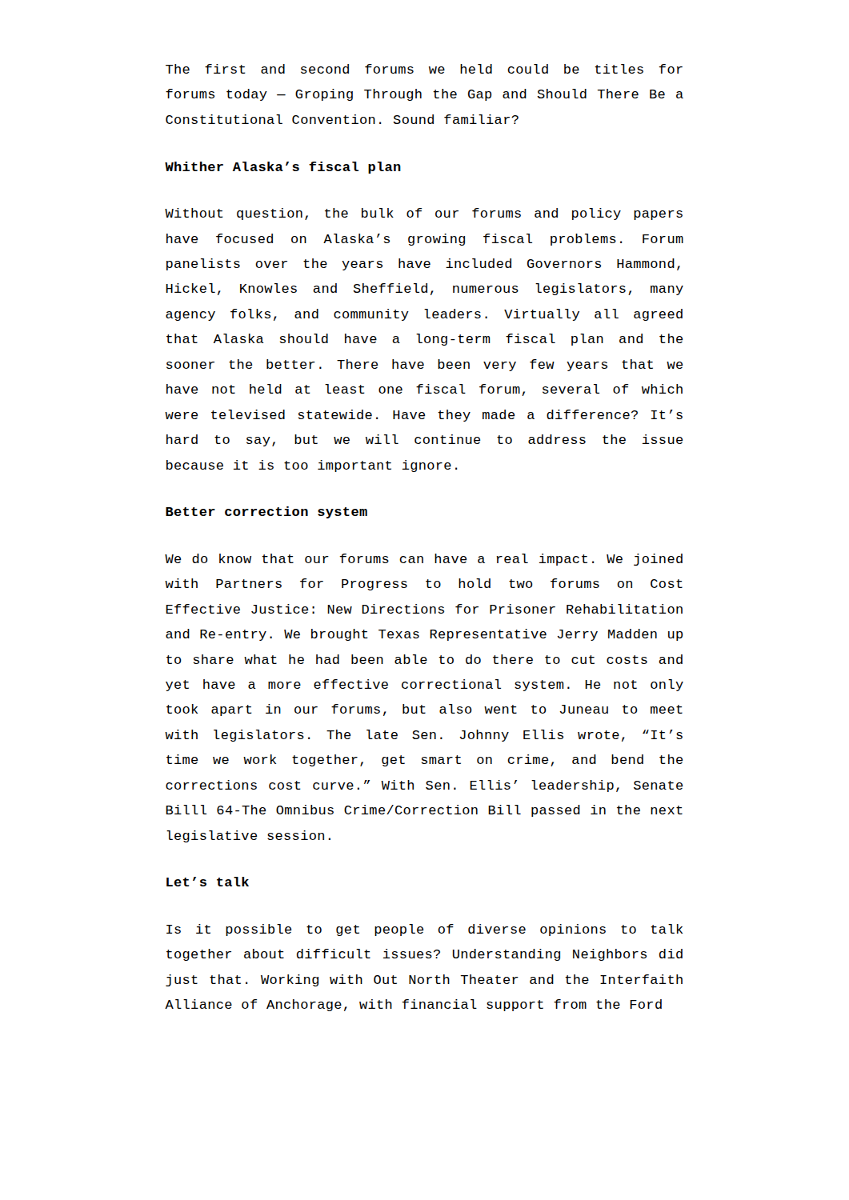The first and second forums we held could be titles for forums today — Groping Through the Gap and Should There Be a Constitutional Convention. Sound familiar?
Whither Alaska’s fiscal plan
Without question, the bulk of our forums and policy papers have focused on Alaska’s growing fiscal problems. Forum panelists over the years have included Governors Hammond, Hickel, Knowles and Sheffield, numerous legislators, many agency folks, and community leaders. Virtually all agreed that Alaska should have a long-term fiscal plan and the sooner the better. There have been very few years that we have not held at least one fiscal forum, several of which were televised statewide. Have they made a difference? It’s hard to say, but we will continue to address the issue because it is too important ignore.
Better correction system
We do know that our forums can have a real impact. We joined with Partners for Progress to hold two forums on Cost Effective Justice: New Directions for Prisoner Rehabilitation and Re-entry. We brought Texas Representative Jerry Madden up to share what he had been able to do there to cut costs and yet have a more effective correctional system. He not only took apart in our forums, but also went to Juneau to meet with legislators. The late Sen. Johnny Ellis wrote, “It’s time we work together, get smart on crime, and bend the corrections cost curve.” With Sen. Ellis’ leadership, Senate Billl 64-The Omnibus Crime/Correction Bill passed in the next legislative session.
Let’s talk
Is it possible to get people of diverse opinions to talk together about difficult issues? Understanding Neighbors did just that. Working with Out North Theater and the Interfaith Alliance of Anchorage, with financial support from the Ford